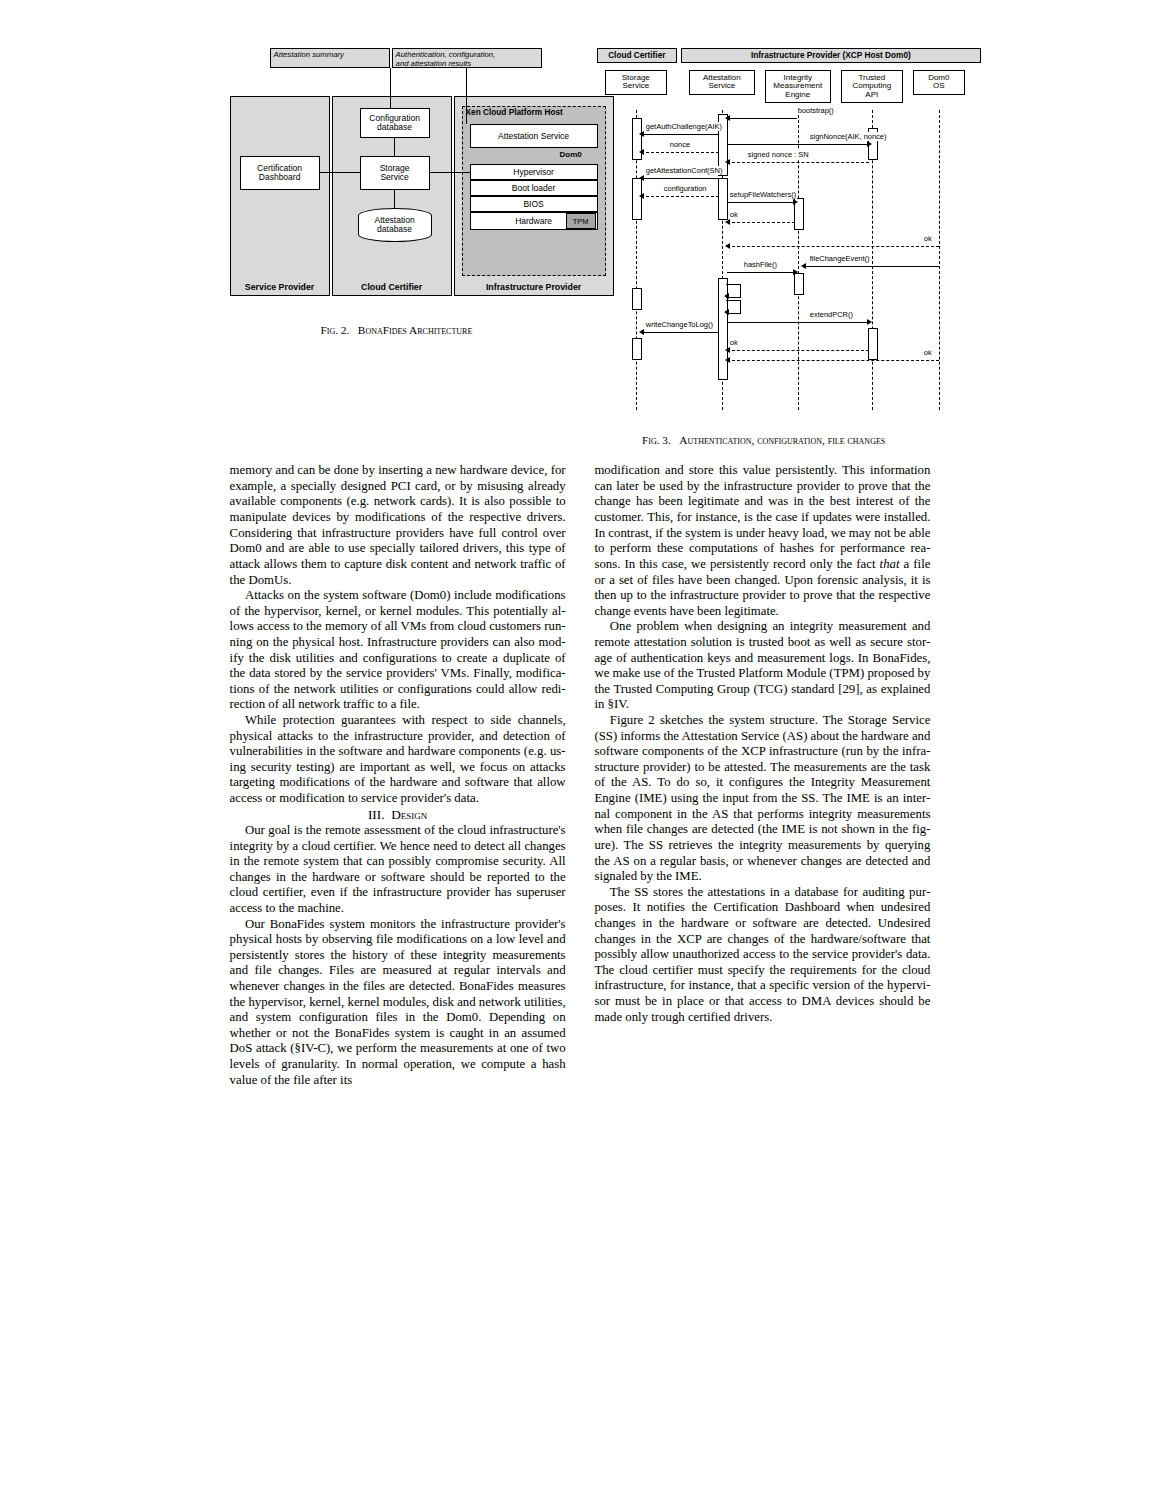Attestation summary
Authentication, configuration,
and attestation results
Service Provider
Certification
Dashboard
Cloud Certifier
Configuration
database
Storage
Service
Attestation
database
Infrastructure Provider
Xen Cloud Platform Host
Attestation Service
Dom0
Hypervisor
Boot loader
BIOS
Hardware
TPM
Fig. 2. BonaFides Architecture
Cloud Certifier
Infrastructure Provider (XCP Host Dom0)
Storage
Service
Attestation
Service
Integrity
Measurement
Engine
Trusted
Computing
API
Dom0
OS
bootstrap()
getAuthChallenge(AIK)
nonce
signNonce(AIK, nonce)
signed nonce : SN
getAttestationConf(SN)
configuration
setupFileWatchers()
ok
ok
fileChangeEvent()
hashFile()
extendPCR()
writeChangeToLog()
ok
ok
Fig. 3. Authentication, configuration, file changes
memory and can be done by inserting a new hardware device, for example, a specially designed PCI card, or by misusing already available components (e.g. network cards). It is also possible to manipulate devices by modifications of the respective drivers. Considering that infrastructure providers have full control over Dom0 and are able to use specially tailored drivers, this type of attack allows them to capture disk content and network traffic of the DomUs.
Attacks on the system software (Dom0) include modifications of the hypervisor, kernel, or kernel modules. This potentially allows access to the memory of all VMs from cloud customers running on the physical host. Infrastructure providers can also modify the disk utilities and configurations to create a duplicate of the data stored by the service providers' VMs. Finally, modifications of the network utilities or configurations could allow redirection of all network traffic to a file.
While protection guarantees with respect to side channels, physical attacks to the infrastructure provider, and detection of vulnerabilities in the software and hardware components (e.g. using security testing) are important as well, we focus on attacks targeting modifications of the hardware and software that allow access or modification to service provider's data.
III. Design
Our goal is the remote assessment of the cloud infrastructure's integrity by a cloud certifier. We hence need to detect all changes in the remote system that can possibly compromise security. All changes in the hardware or software should be reported to the cloud certifier, even if the infrastructure provider has superuser access to the machine.
Our BonaFides system monitors the infrastructure provider's physical hosts by observing file modifications on a low level and persistently stores the history of these integrity measurements and file changes. Files are measured at regular intervals and whenever changes in the files are detected. BonaFides measures the hypervisor, kernel, kernel modules, disk and network utilities, and system configuration files in the Dom0. Depending on whether or not the BonaFides system is caught in an assumed DoS attack (§IV-C), we perform the measurements at one of two levels of granularity. In normal operation, we compute a hash value of the file after its
modification and store this value persistently. This information can later be used by the infrastructure provider to prove that the change has been legitimate and was in the best interest of the customer. This, for instance, is the case if updates were installed. In contrast, if the system is under heavy load, we may not be able to perform these computations of hashes for performance reasons. In this case, we persistently record only the fact that a file or a set of files have been changed. Upon forensic analysis, it is then up to the infrastructure provider to prove that the respective change events have been legitimate.
One problem when designing an integrity measurement and remote attestation solution is trusted boot as well as secure storage of authentication keys and measurement logs. In BonaFides, we make use of the Trusted Platform Module (TPM) proposed by the Trusted Computing Group (TCG) standard [29], as explained in §IV.
Figure 2 sketches the system structure. The Storage Service (SS) informs the Attestation Service (AS) about the hardware and software components of the XCP infrastructure (run by the infrastructure provider) to be attested. The measurements are the task of the AS. To do so, it configures the Integrity Measurement Engine (IME) using the input from the SS. The IME is an internal component in the AS that performs integrity measurements when file changes are detected (the IME is not shown in the figure). The SS retrieves the integrity measurements by querying the AS on a regular basis, or whenever changes are detected and signaled by the IME.
The SS stores the attestations in a database for auditing purposes. It notifies the Certification Dashboard when undesired changes in the hardware or software are detected. Undesired changes in the XCP are changes of the hardware/software that possibly allow unauthorized access to the service provider's data. The cloud certifier must specify the requirements for the cloud infrastructure, for instance, that a specific version of the hypervisor must be in place or that access to DMA devices should be made only trough certified drivers.